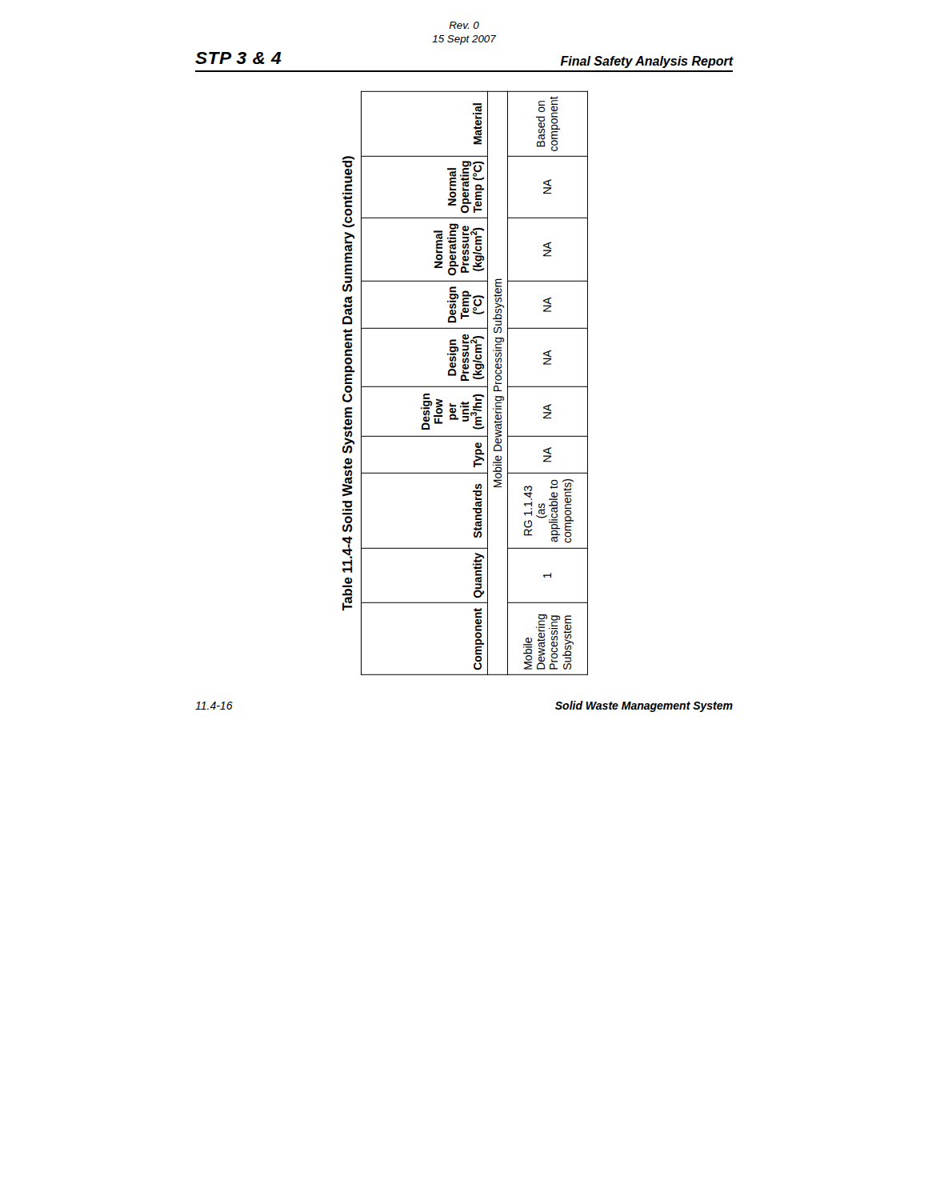Rev. 0
15 Sept 2007
STP 3 & 4
Final Safety Analysis Report
Table 11.4-4 Solid Waste System Component Data Summary (continued)
| Component | Quantity | Standards | Type | Design Flow per unit (m 3 /hr) | Design Pressure (kg/cm 2 ) | Design Temp (°C) | Normal Operating Pressure (kg/cm 2 ) | Normal Operating Temp (°C) | Material |
| --- | --- | --- | --- | --- | --- | --- | --- | --- | --- |
| Mobile Dewatering Processing Subsystem |
| Mobile Dewatering Processing Subsystem | 1 | RG 1.1.43 (as applicable to components) | NA | NA | NA | NA | NA | NA | Based on component |
11.4-16
Solid Waste Management System